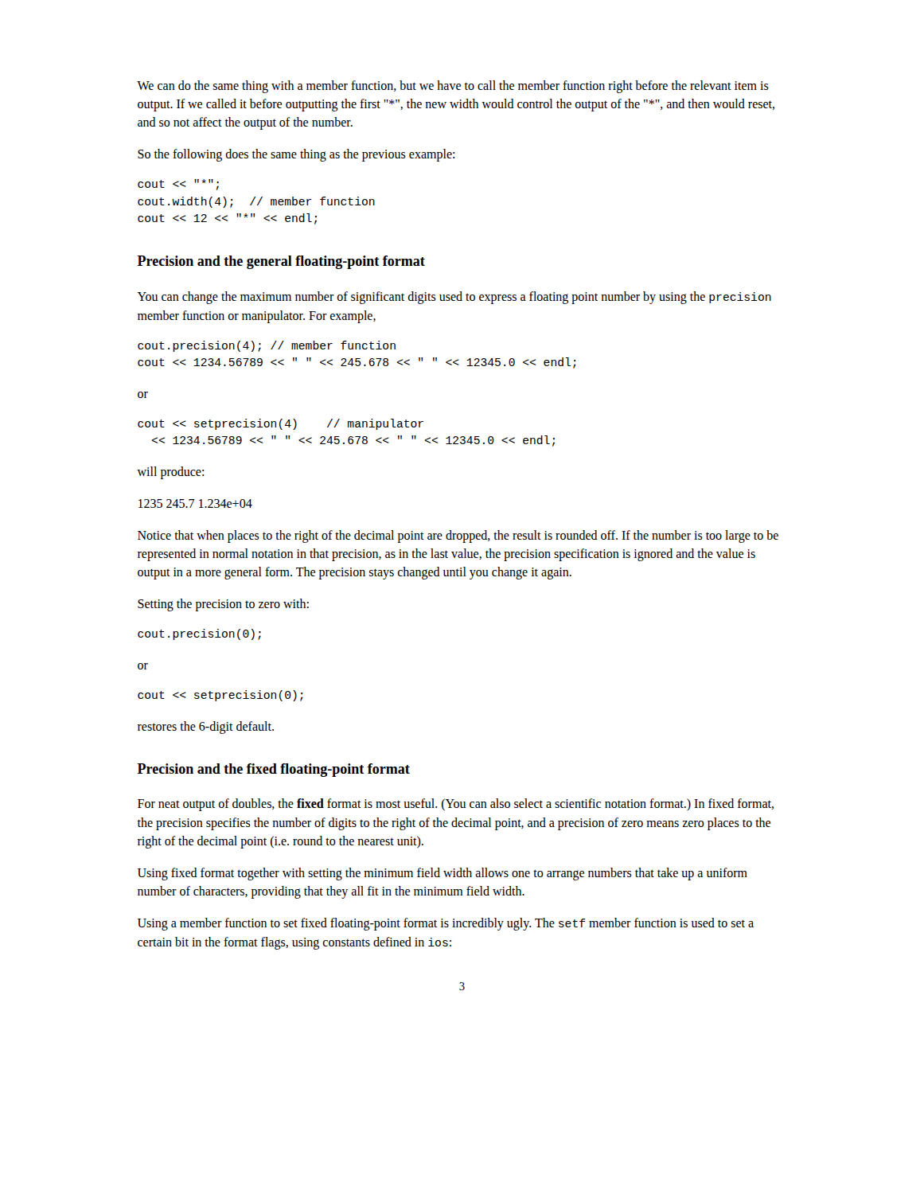We can do the same thing with a member function, but we have to call the member function right before the relevant item is output. If we called it before outputting the first "*", the new width would control the output of the "*", and then would reset, and so not affect the output of the number.
So the following does the same thing as the previous example:
cout << "*";
cout.width(4);  // member function
cout << 12 << "*" << endl;
Precision and the general floating-point format
You can change the maximum number of significant digits used to express a floating point number by using the precision member function or manipulator. For example,
cout.precision(4); // member function
cout << 1234.56789 << " " << 245.678 << " " << 12345.0 << endl;
or
cout << setprecision(4)    // manipulator
  << 1234.56789 << " " << 245.678 << " " << 12345.0 << endl;
will produce:
1235 245.7 1.234e+04
Notice that when places to the right of the decimal point are dropped, the result is rounded off. If the number is too large to be represented in normal notation in that precision, as in the last value, the precision specification is ignored and the value is output in a more general form. The precision stays changed until you change it again.
Setting the precision to zero with:
cout.precision(0);
or
cout << setprecision(0);
restores the 6-digit default.
Precision and the fixed floating-point format
For neat output of doubles, the fixed format is most useful. (You can also select a scientific notation format.) In fixed format, the precision specifies the number of digits to the right of the decimal point, and a precision of zero means zero places to the right of the decimal point (i.e. round to the nearest unit).
Using fixed format together with setting the minimum field width allows one to arrange numbers that take up a uniform number of characters, providing that they all fit in the minimum field width.
Using a member function to set fixed floating-point format is incredibly ugly. The setf member function is used to set a certain bit in the format flags, using constants defined in ios:
3